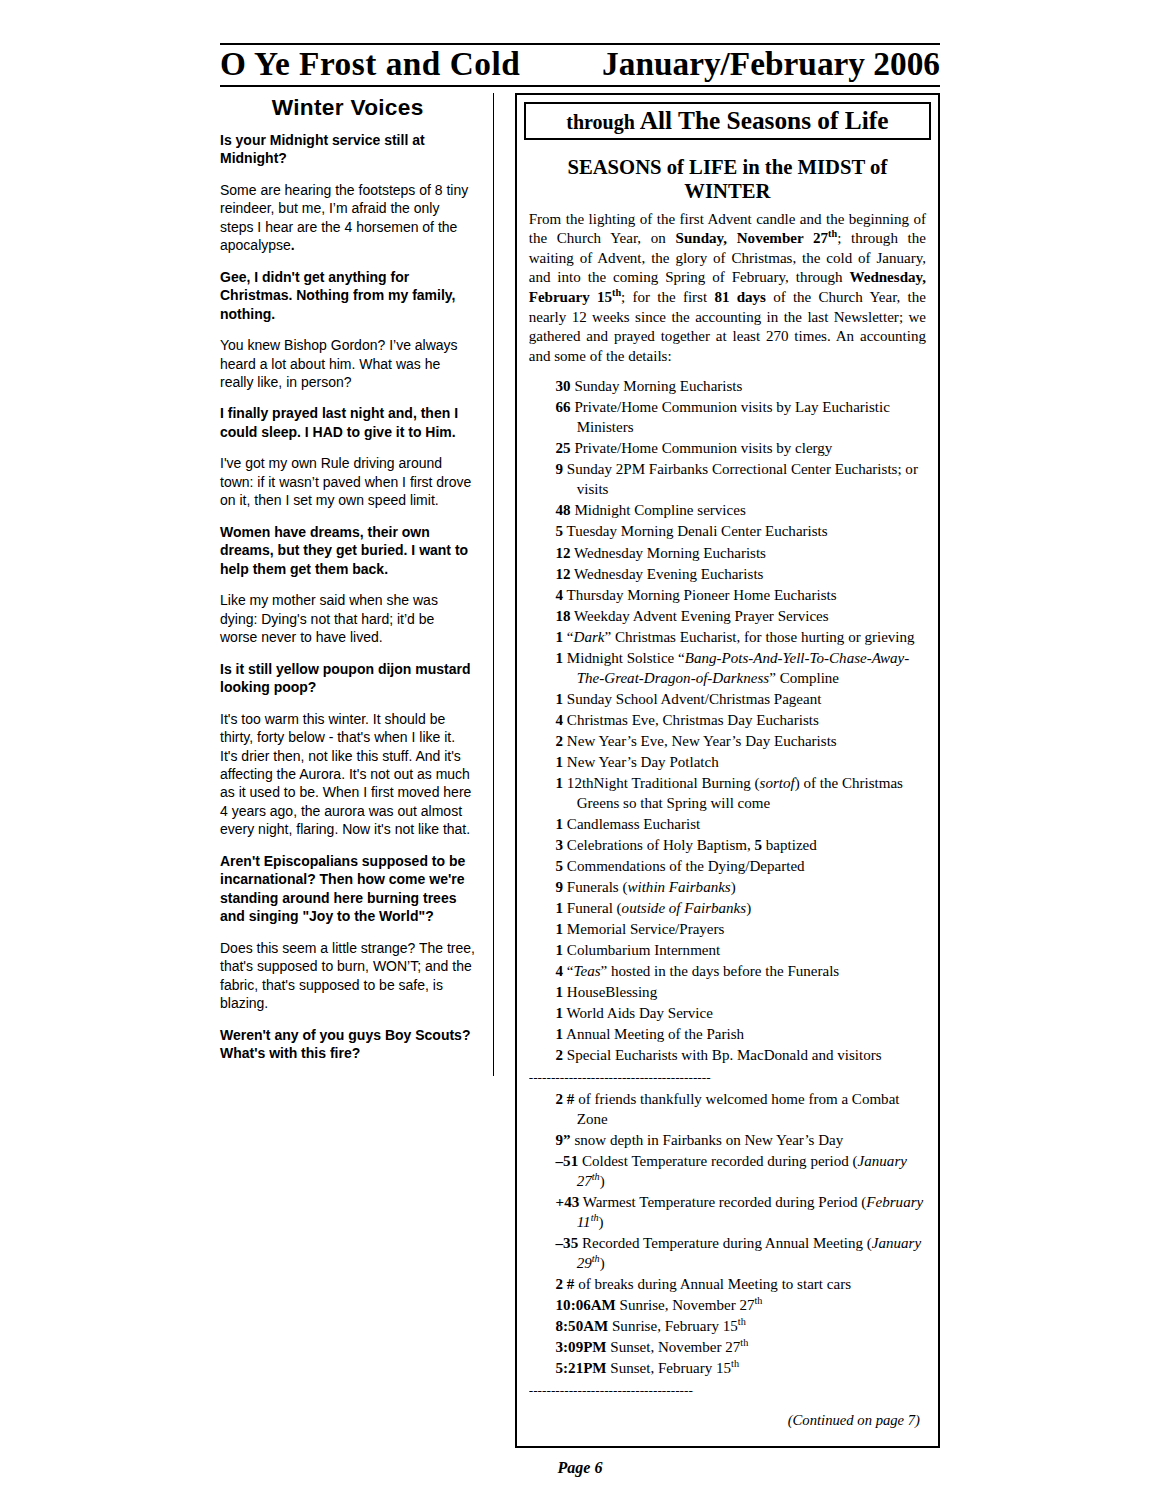O Ye Frost and Cold
January/February 2006
Winter Voices
Is your Midnight service still at Midnight?
Some are hearing the footsteps of 8 tiny reindeer, but me, I’m afraid the only steps I hear are the 4 horsemen of the apocalypse.
Gee, I didn't get anything for Christmas. Nothing from my family, nothing.
You knew Bishop Gordon? I’ve always heard a lot about him. What was he really like, in person?
I finally prayed last night and, then I could sleep. I HAD to give it to Him.
I've got my own Rule driving around town: if it wasn’t paved when I first drove on it, then I set my own speed limit.
Women have dreams, their own dreams, but they get buried. I want to help them get them back.
Like my mother said when she was dying: Dying's not that hard; it’d be worse never to have lived.
Is it still yellow poupon dijon mustard looking poop?
It's too warm this winter. It should be thirty, forty below - that's when I like it. It's drier then, not like this stuff. And it's affecting the Aurora. It's not out as much as it used to be. When I first moved here 4 years ago, the aurora was out almost every night, flaring. Now it's not like that.
Aren't Episcopalians supposed to be incarnational? Then how come we're standing around here burning trees and singing "Joy to the World"?
Does this seem a little strange? The tree, that's supposed to burn, WON’T; and the fabric, that's supposed to be safe, is blazing.
Weren't any of you guys Boy Scouts? What's with this fire?
through All The Seasons of Life
SEASONS of LIFE in the MIDST of WINTER
From the lighting of the first Advent candle and the beginning of the Church Year, on Sunday, November 27th; through the waiting of Advent, the glory of Christmas, the cold of January, and into the coming Spring of February, through Wednesday, February 15th; for the first 81 days of the Church Year, the nearly 12 weeks since the accounting in the last Newsletter; we gathered and prayed together at least 270 times. An accounting and some of the details:
30 Sunday Morning Eucharists
66 Private/Home Communion visits by Lay Eucharistic Ministers
25 Private/Home Communion visits by clergy
9 Sunday 2PM Fairbanks Correctional Center Eucharists; or visits
48 Midnight Compline services
5 Tuesday Morning Denali Center Eucharists
12 Wednesday Morning Eucharists
12 Wednesday Evening Eucharists
4 Thursday Morning Pioneer Home Eucharists
18 Weekday Advent Evening Prayer Services
1 “Dark” Christmas Eucharist, for those hurting or grieving
1 Midnight Solstice “Bang-Pots-And-Yell-To-Chase-Away-The-Great-Dragon-of-Darkness” Compline
1 Sunday School Advent/Christmas Pageant
4 Christmas Eve, Christmas Day Eucharists
2 New Year’s Eve, New Year’s Day Eucharists
1 New Year’s Day Potlatch
1 12thNight Traditional Burning (sortof) of the Christmas Greens so that Spring will come
1 Candlemass Eucharist
3 Celebrations of Holy Baptism, 5 baptized
5 Commendations of the Dying/Departed
9 Funerals (within Fairbanks)
1 Funeral (outside of Fairbanks)
1 Memorial Service/Prayers
1 Columbarium Internment
4 “Teas” hosted in the days before the Funerals
1 HouseBlessing
1 World Aids Day Service
1 Annual Meeting of the Parish
2 Special Eucharists with Bp. MacDonald and visitors
-----------------------------------------
2 # of friends thankfully welcomed home from a Combat Zone
9” snow depth in Fairbanks on New Year’s Day
–51 Coldest Temperature recorded during period (January 27th)
+43 Warmest Temperature recorded during Period (February 11th)
–35 Recorded Temperature during Annual Meeting (January 29th)
2 # of breaks during Annual Meeting to start cars
10:06AM Sunrise, November 27th
8:50AM Sunrise, February 15th
3:09PM Sunset, November 27th
5:21PM Sunset, February 15th
-------------------------------------
(Continued on page 7)
Page 6